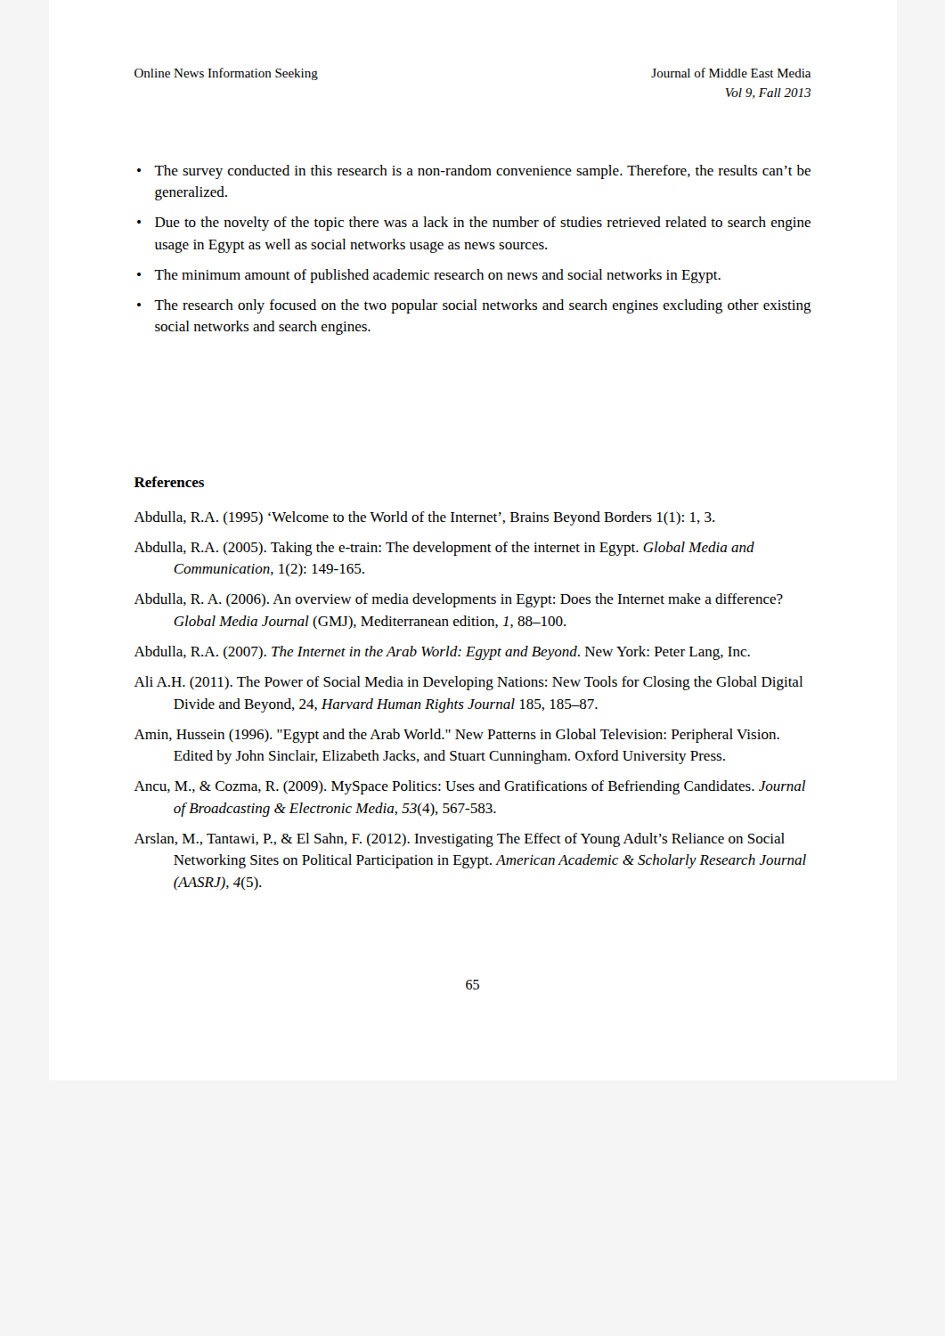Online News Information Seeking
Journal of Middle East Media
Vol 9, Fall 2013
The survey conducted in this research is a non-random convenience sample. Therefore, the results can’t be generalized.
Due to the novelty of the topic there was a lack in the number of studies retrieved related to search engine usage in Egypt as well as social networks usage as news sources.
The minimum amount of published academic research on news and social networks in Egypt.
The research only focused on the two popular social networks and search engines excluding other existing social networks and search engines.
References
Abdulla, R.A. (1995) ‘Welcome to the World of the Internet’, Brains Beyond Borders 1(1): 1, 3.
Abdulla, R.A. (2005). Taking the e-train: The development of the internet in Egypt. Global Media and Communication, 1(2): 149-165.
Abdulla, R. A. (2006). An overview of media developments in Egypt: Does the Internet make a difference? Global Media Journal (GMJ), Mediterranean edition, 1, 88–100.
Abdulla, R.A. (2007). The Internet in the Arab World: Egypt and Beyond. New York: Peter Lang, Inc.
Ali A.H. (2011). The Power of Social Media in Developing Nations: New Tools for Closing the Global Digital Divide and Beyond, 24, Harvard Human Rights Journal 185, 185–87.
Amin, Hussein (1996). "Egypt and the Arab World." New Patterns in Global Television: Peripheral Vision. Edited by John Sinclair, Elizabeth Jacks, and Stuart Cunningham. Oxford University Press.
Ancu, M., & Cozma, R. (2009). MySpace Politics: Uses and Gratifications of Befriending Candidates. Journal of Broadcasting & Electronic Media, 53(4), 567-583.
Arslan, M., Tantawi, P., & El Sahn, F. (2012). Investigating The Effect of Young Adult’s Reliance on Social Networking Sites on Political Participation in Egypt. American Academic & Scholarly Research Journal (AASRJ), 4(5).
65